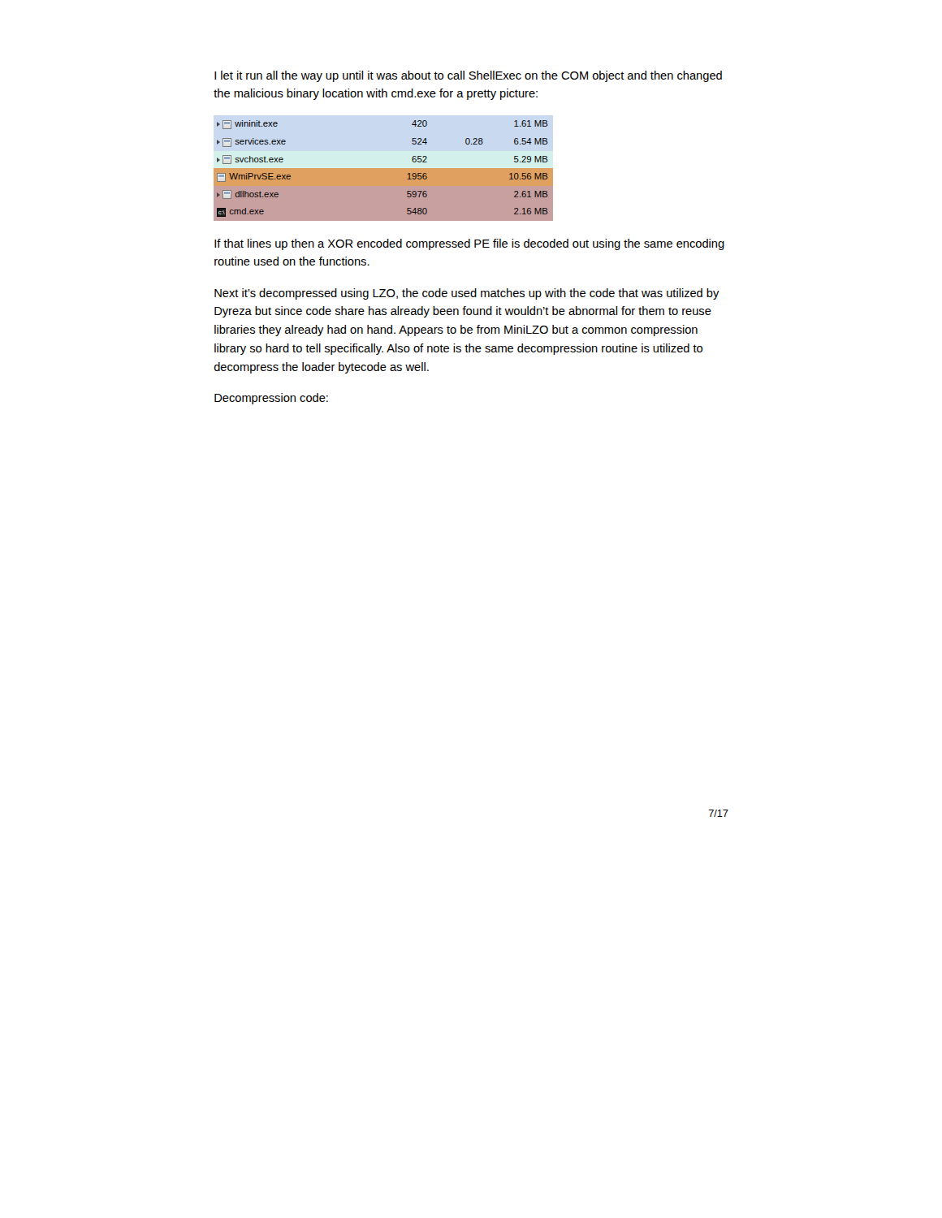I let it run all the way up until it was about to call ShellExec on the COM object and then changed the malicious binary location with cmd.exe for a pretty picture:
| wininit.exe | 420 | | 1.61 MB |
| services.exe | 524 | 0.28 | 6.54 MB |
| svchost.exe | 652 | | 5.29 MB |
| WmiPrvSE.exe | 1956 | | 10.56 MB |
| dllhost.exe | 5976 | | 2.61 MB |
| cmd.exe | 5480 | | 2.16 MB |
If that lines up then a XOR encoded compressed PE file is decoded out using the same encoding routine used on the functions.
Next it’s decompressed using LZO, the code used matches up with the code that was utilized by Dyreza but since code share has already been found it wouldn’t be abnormal for them to reuse libraries they already had on hand. Appears to be from MiniLZO but a common compression library so hard to tell specifically. Also of note is the same decompression routine is utilized to decompress the loader bytecode as well.
Decompression code:
7/17